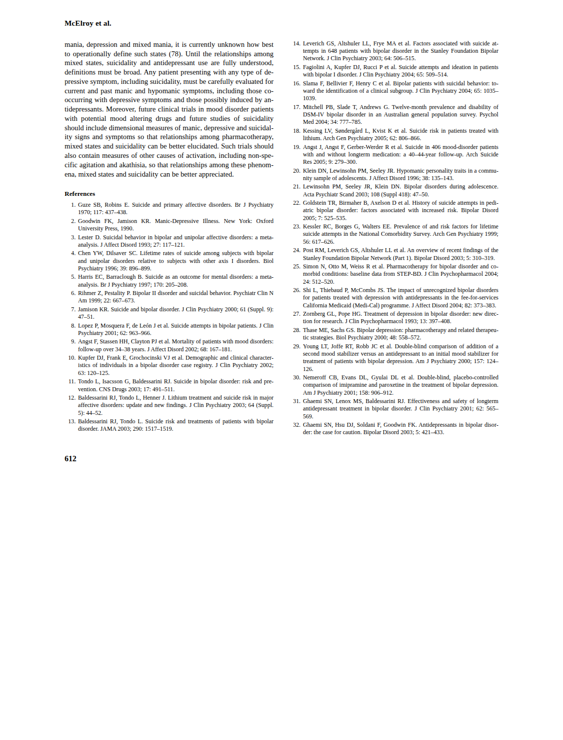McElroy et al.
mania, depression and mixed mania, it is currently unknown how best to operationally define such states (78). Until the relationships among mixed states, suicidality and antidepressant use are fully understood, definitions must be broad. Any patient presenting with any type of depressive symptom, including suicidality, must be carefully evaluated for current and past manic and hypomanic symptoms, including those co-occurring with depressive symptoms and those possibly induced by antidepressants. Moreover, future clinical trials in mood disorder patients with potential mood altering drugs and future studies of suicidality should include dimensional measures of manic, depressive and suicidality signs and symptoms so that relationships among pharmacotherapy, mixed states and suicidality can be better elucidated. Such trials should also contain measures of other causes of activation, including non-specific agitation and akathisia, so that relationships among these phenomena, mixed states and suicidality can be better appreciated.
References
Guze SB, Robins E. Suicide and primary affective disorders. Br J Psychiatry 1970; 117: 437–438.
Goodwin FK, Jamison KR. Manic-Depressive Illness. New York: Oxford University Press, 1990.
Lester D. Suicidal behavior in bipolar and unipolar affective disorders: a meta-analysis. J Affect Disord 1993; 27: 117–121.
Chen YW, Dilsaver SC. Lifetime rates of suicide among subjects with bipolar and unipolar disorders relative to subjects with other axis I disorders. Biol Psychiatry 1996; 39: 896–899.
Harris EC, Barraclough B. Suicide as an outcome for mental disorders: a meta-analysis. Br J Psychiatry 1997; 170: 205–208.
Rihmer Z, Pestality P. Bipolar II disorder and suicidal behavior. Psychiatr Clin N Am 1999; 22: 667–673.
Jamison KR. Suicide and bipolar disorder. J Clin Psychiatry 2000; 61 (Suppl. 9): 47–51.
Lopez P, Mosquera F, de León J et al. Suicide attempts in bipolar patients. J Clin Psychiatry 2001; 62: 963–966.
Angst F, Stassen HH, Clayton PJ et al. Mortality of patients with mood disorders: follow-up over 34–38 years. J Affect Disord 2002; 68: 167–181.
Kupfer DJ, Frank E, Grochocinski VJ et al. Demographic and clinical characteristics of individuals in a bipolar disorder case registry. J Clin Psychiatry 2002; 63: 120–125.
Tondo L, Isacsson G, Baldessarini RJ. Suicide in bipolar disorder: risk and prevention. CNS Drugs 2003; 17: 491–511.
Baldessarini RJ, Tondo L, Henner J. Lithium treatment and suicide risk in major affective disorders: update and new findings. J Clin Psychiatry 2003; 64 (Suppl. 5): 44–52.
Baldessarini RJ, Tondo L. Suicide risk and treatments of patients with bipolar disorder. JAMA 2003; 290: 1517–1519.
Leverich GS, Altshuler LL, Frye MA et al. Factors associated with suicide attempts in 648 patients with bipolar disorder in the Stanley Foundation Bipolar Network. J Clin Psychiatry 2003; 64: 506–515.
Fagiolini A, Kupfer DJ, Rucci P et al. Suicide attempts and ideation in patients with bipolar I disorder. J Clin Psychiatry 2004; 65: 509–514.
Slama F, Bellivier F, Henry C et al. Bipolar patients with suicidal behavior: toward the identification of a clinical subgroup. J Clin Psychiatry 2004; 65: 1035–1039.
Mitchell PB, Slade T, Andrews G. Twelve-month prevalence and disability of DSM-IV bipolar disorder in an Australian general population survey. Psychol Med 2004; 34: 777–785.
Kessing LV, Søndergård L, Kvist K et al. Suicide risk in patients treated with lithium. Arch Gen Psychiatry 2005; 62: 806–866.
Angst J, Angst F, Gerber-Werder R et al. Suicide in 406 mood-disorder patients with and without longterm medication: a 40–44-year follow-up. Arch Suicide Res 2005; 9: 279–300.
Klein DN, Lewinsohn PM, Seeley JR. Hypomanic personality traits in a community sample of adolescents. J Affect Disord 1996; 38: 135–143.
Lewinsohn PM, Seeley JR, Klein DN. Bipolar disorders during adolescence. Acta Psychiatr Scand 2003; 108 (Suppl 418): 47–50.
Goldstein TR, Birmaher B, Axelson D et al. History of suicide attempts in pediatric bipolar disorder: factors associated with increased risk. Bipolar Disord 2005; 7: 525–535.
Kessler RC, Borges G, Walters EE. Prevalence of and risk factors for lifetime suicide attempts in the National Comorbidity Survey. Arch Gen Psychiatry 1999; 56: 617–626.
Post RM, Leverich GS, Altshuler LL et al. An overview of recent findings of the Stanley Foundation Bipolar Network (Part 1). Bipolar Disord 2003; 5: 310–319.
Simon N, Otto M, Weiss R et al. Pharmacotherapy for bipolar disorder and comorbid conditions: baseline data from STEP-BD. J Clin Psychopharmacol 2004; 24: 512–520.
Shi L, Thiebaud P, McCombs JS. The impact of unrecognized bipolar disorders for patients treated with depression with antidepressants in the fee-for-services California Medicaid (Medi-Cal) programme. J Affect Disord 2004; 82: 373–383.
Zornberg GL, Pope HG. Treatment of depression in bipolar disorder: new direction for research. J Clin Psychopharmacol 1993; 13: 397–408.
Thase ME, Sachs GS. Bipolar depression: pharmacotherapy and related therapeutic strategies. Biol Psychiatry 2000; 48: 558–572.
Young LT, Joffe RT, Robb JC et al. Double-blind comparison of addition of a second mood stabilizer versus an antidepressant to an initial mood stabilizer for treatment of patients with bipolar depression. Am J Psychiatry 2000; 157: 124–126.
Nemeroff CB, Evans DL, Gyulai DL et al. Double-blind, placebo-controlled comparison of imipramine and paroxetine in the treatment of bipolar depression. Am J Psychiatry 2001; 158: 906–912.
Ghaemi SN, Lenox MS, Baldessarini RJ. Effectiveness and safety of longterm antidepressant treatment in bipolar disorder. J Clin Psychiatry 2001; 62: 565–569.
Ghaemi SN, Hsu DJ, Soldani F, Goodwin FK. Antidepressants in bipolar disorder: the case for caution. Bipolar Disord 2003; 5: 421–433.
612